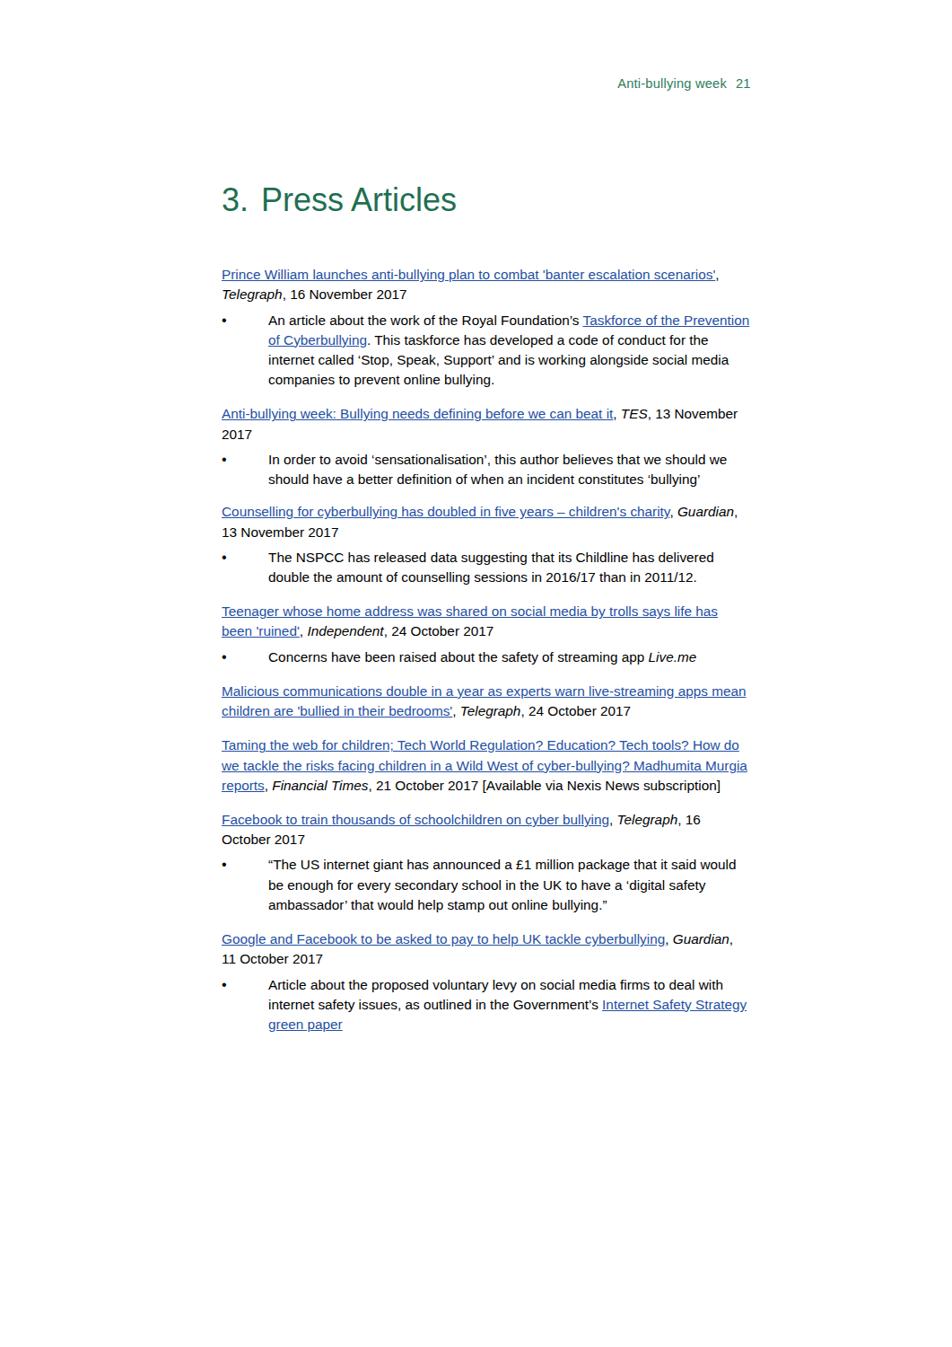Anti-bullying week21
3. Press Articles
Prince William launches anti-bullying plan to combat 'banter escalation scenarios', Telegraph, 16 November 2017
An article about the work of the Royal Foundation’s Taskforce of the Prevention of Cyberbullying. This taskforce has developed a code of conduct for the internet called ‘Stop, Speak, Support’ and is working alongside social media companies to prevent online bullying.
Anti-bullying week: Bullying needs defining before we can beat it, TES, 13 November 2017
In order to avoid ‘sensationalisation’, this author believes that we should we should have a better definition of when an incident constitutes ‘bullying’
Counselling for cyberbullying has doubled in five years – children's charity, Guardian, 13 November 2017
The NSPCC has released data suggesting that its Childline has delivered double the amount of counselling sessions in 2016/17 than in 2011/12.
Teenager whose home address was shared on social media by trolls says life has been 'ruined', Independent, 24 October 2017
Concerns have been raised about the safety of streaming app Live.me
Malicious communications double in a year as experts warn live-streaming apps mean children are 'bullied in their bedrooms', Telegraph, 24 October 2017
Taming the web for children; Tech World Regulation? Education? Tech tools? How do we tackle the risks facing children in a Wild West of cyber-bullying? Madhumita Murgia reports, Financial Times, 21 October 2017 [Available via Nexis News subscription]
Facebook to train thousands of schoolchildren on cyber bullying, Telegraph, 16 October 2017
“The US internet giant has announced a £1 million package that it said would be enough for every secondary school in the UK to have a ‘digital safety ambassador’ that would help stamp out online bullying.”
Google and Facebook to be asked to pay to help UK tackle cyberbullying, Guardian, 11 October 2017
Article about the proposed voluntary levy on social media firms to deal with internet safety issues, as outlined in the Government’s Internet Safety Strategy green paper